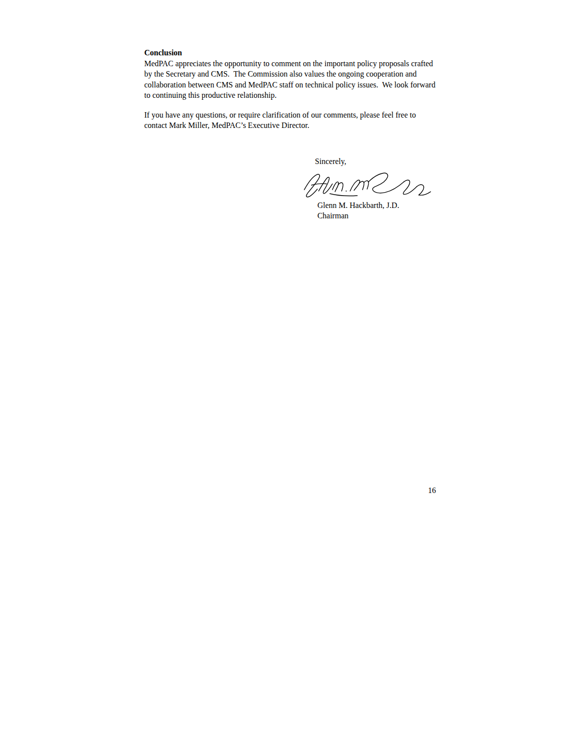Conclusion
MedPAC appreciates the opportunity to comment on the important policy proposals crafted by the Secretary and CMS. The Commission also values the ongoing cooperation and collaboration between CMS and MedPAC staff on technical policy issues. We look forward to continuing this productive relationship.
If you have any questions, or require clarification of our comments, please feel free to contact Mark Miller, MedPAC’s Executive Director.
Sincerely,
Glenn M. Hackbarth, J.D.
Chairman
16